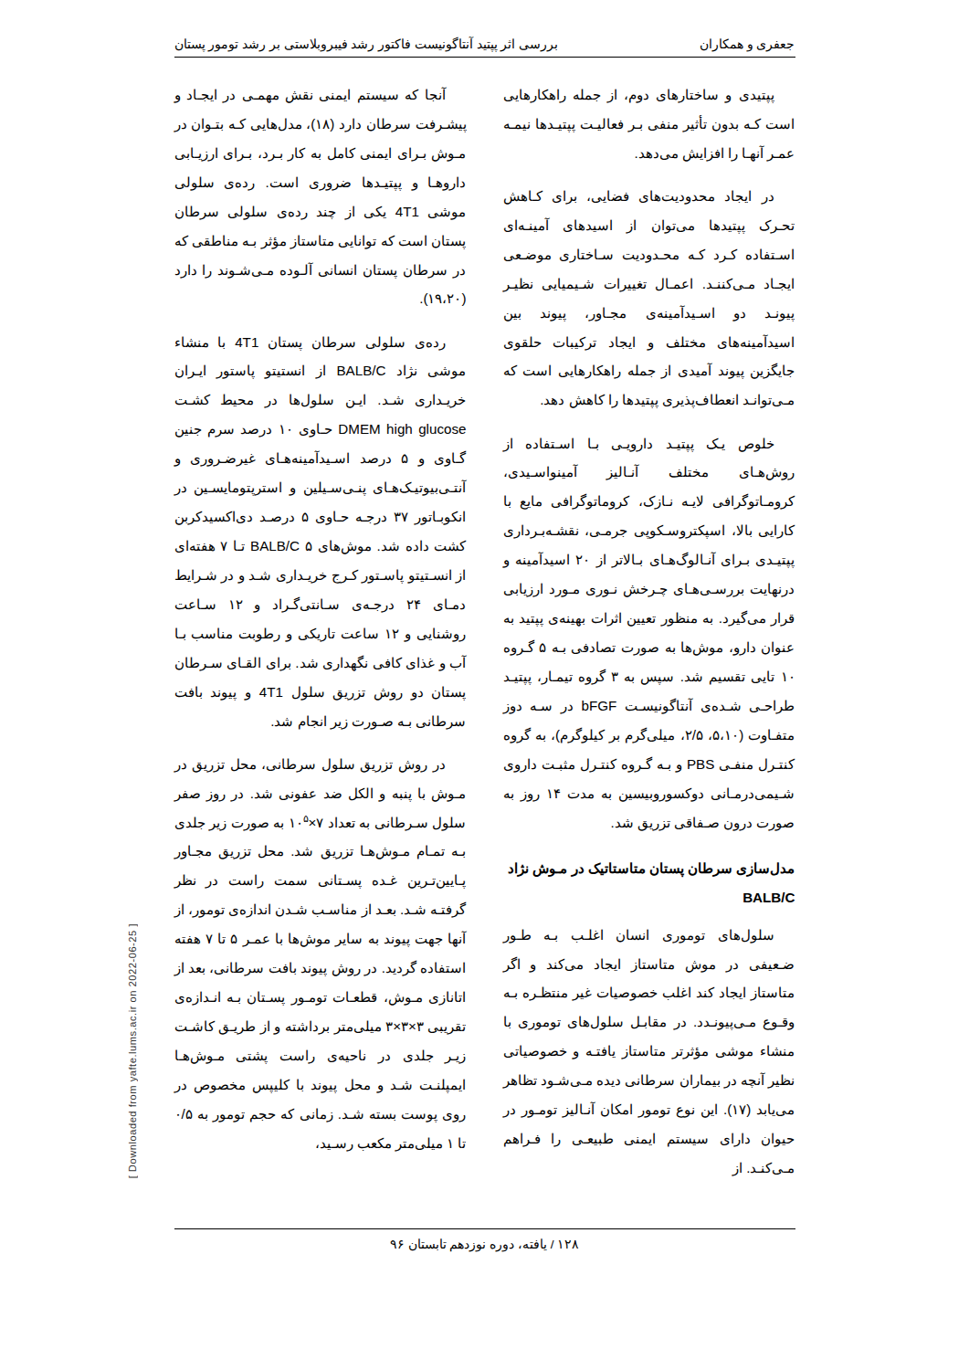جعفری و همکاران
بررسی اثر پپتید آنتاگونیست فاکتور رشد فیبروبلاستی بر رشد تومور پستان
پپتیدی و ساختارهای دوم، از جمله راهکارهایی است کـه بدون تأثیر منفی بـر فعالیـت پپتیـدها نیمـه عمـر آنهـا را افزایش می‌دهد.
در ایجاد محدودیت‌های فضایی، برای کـاهش تحـرک پپتیدها می‌توان از اسیدهای آمینـه‌ای اسـتفاده کـرد کـه محـدودیت سـاختاری موضـعی ایجـاد مـی‌کننـد. اعمـال تغییرات شـیمیایی نظیـر پیونـد دو اسـیدآمینه‌ی مجـاور، پیوند بین اسیدآمینه‌های مختلف و ایجاد ترکیبات حلقوی جایگزین پیوند آمیدی از جمله راهکارهایی است که مـی‌توانـد انعطاف‌پذیری پپتیدها را کاهش دهد.
خلوص یـک پپتیـد دارویـی بـا اسـتفاده از روش‌هـای مختلف آنـالیز آمینواسـیدی، کرومـاتوگرافی لایـه نـازک، کروماتوگرافی مایع با کارایی بالا، اسپکتروسـکوپی جرمـی، نقشـه‌بـرداری پپتیـدی بـرای آنـالوگ‌هـای بـالاتر از ۲۰ اسیدآمینه و درنهایت بررسـی‌هـای چـرخش نـوری مـورد ارزیابی قرار می‌گیرد. به منظور تعیین اثرات بهینه‌ی پپتید به عنوان دارو، موش‌ها به صورت تصادفی بـه ۵ گـروه ۱۰ تایی تقسیم شد. سپس به ۳ گروه تیمـار، پپتیـد طراحـی شـده‌ی آنتاگونیسـت bFGF در سـه دوز متفـاوت (۵،۱۰، ۲/۵، میلی‌گرم بر کیلوگرم)، به گروه کنتـرل منفـی PBS و بـه گـروه کنتـرل مثبـت داروی شـیمی‌درمـانی دوکسوروبیسین به مدت ۱۴ روز به صورت درون صـفاقی تزریق شد.
مدل‌سازی سرطان پستان متاستاتیک در مـوش نژاد BALB/C
سلول‌های توموری انسان اغلـب بـه طـور ضـعیفی در موش متاستاز ایجاد می‌کند و اگر متاستاز ایجاد کند اغلب خصوصیات غیر منتظـره بـه وقـوع مـی‌پیونـدد. در مقابـل سلول‌های توموری با منشاء موشی مؤثرتر متاستاز یافتـه و خصوصیاتی نظیر آنچه در بیماران سرطانی دیده مـی‌شـود تظاهر می‌یابد (۱۷). این نوع تومور امکان آنـالیز تومـور در حیوان دارای سیستم ایمنی طبیعـی را فـراهم مـی‌کنـد. از
آنجا که سیستم ایمنی نقش مهمـی در ایجـاد و پیشـرفت سرطان دارد (۱۸)، مدل‌هایی کـه بتـوان در مـوش بـرای ایمنی کامل به کار بـرد، بـرای ارزیـابی داروهـا و پپتیـدها ضروری است. رده‌ی سلولی موشی 4T1 یکی از چند رده‌ی سلولی سرطان پستان است که توانایی متاستاز مؤثر بـه مناطقی که در سرطان پستان انسانی آلـوده مـی‌شـوند را دارد (۱۹،۲۰).
رده‌ی سلولی سرطان پستان 4T1 با منشاء موشی نژاد BALB/C از انستیتو پاستور ایـران خریـداری شـد. ایـن سلول‌ها در محیط کشـت DMEM high glucose حـاوی ۱۰ درصد سرم جنین گـاوی و ۵ درصد اسـیدآمینه‌هـای غیرضـروری و آنتـی‌بیوتیـک‌هـای پنـی‌سـیلین و استرپتومایسـین در انکوبـاتور ۳۷ درجـه حـاوی ۵ درصـد دی‌اکسیدکربن کشت داده شد. موش‌های BALB/C ۵ تـا ۷ هفته‌ای از انسـتیتو پاسـتور کـرج خریـداری شـد و در شـرایط دمـای ۲۴ درجـه‌ی سـانتی‌گـراد و ۱۲ سـاعت روشنایی و ۱۲ ساعت تاریکی و رطوبت مناسب بـا آب و غذای کافی نگهداری شد. برای القـای سـرطان پستان دو روش تزریق سلول 4T1 و پیوند بافت سرطانی بـه صـورت زیر انجام شد.
در روش تزریق سلول سرطانی، محل تزریق در مـوش با پنبه و الکل ضد عفونی شد. در روز صفر سلول سـرطانی به تعداد ۷×۱۰۵ به صورت زیر جلدی بـه تمـام مـوش‌هـا تزریق شد. محل تزریق مجـاور پـایین‌تـرین غـده پسـتانی سمت راست در نظر گرفتـه شـد. بعـد از مناسـب شـدن اندازه‌ی تومور، از آنها جهت پیوند به سایر موش‌ها با عمـر ۵ تا ۷ هفته استفاده گردید. در روش پیوند بافت سرطانی، بعد از اتانازی مـوش، قطعـات تومـور پسـتان بـه انـدازه‌ی تقریبی ۳×۳×۳ میلی‌متر برداشته و از طریـق کاشـت زیـر جلدی در ناحیه‌ی راست پشتی مـوش‌هـا ایمپلنـت شـد و محل پیوند با کلیپس مخصوص در روی پوست بسته شـد. زمانی که حجم تومور به ۰/۵ تا ۱ میلی‌متر مکعب رسـید،
[ Downloaded from yafte.lums.ac.ir on 2022-06-25 ]
۱۲۸ / یافته، دوره نوزدهم تابستان ۹۶